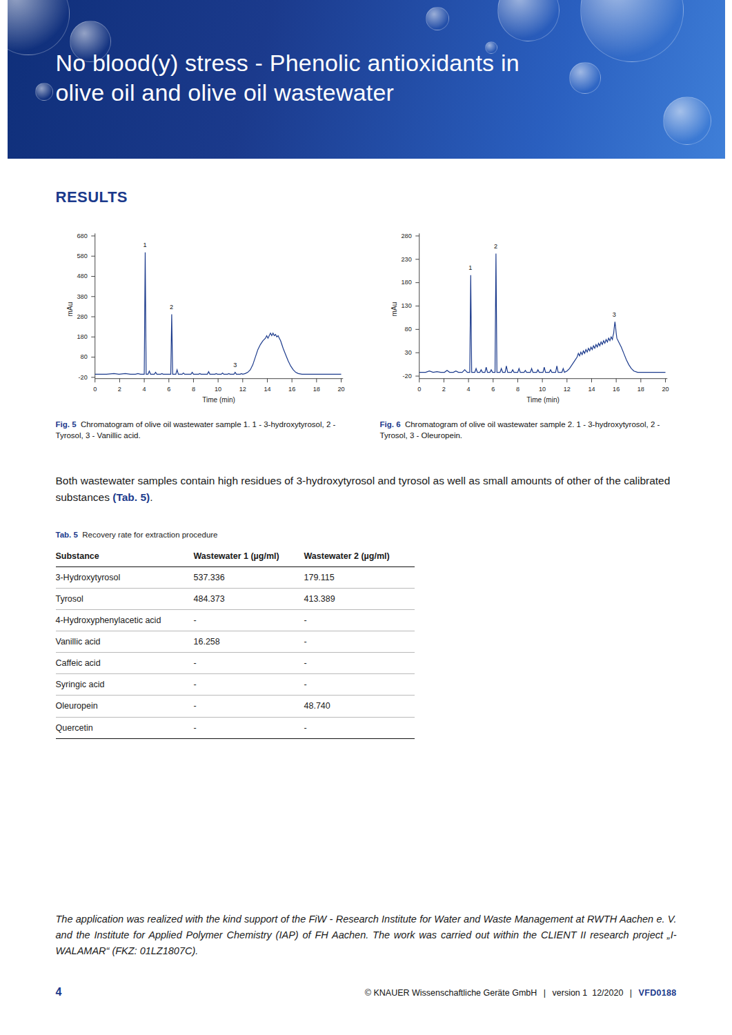No blood(y) stress - Phenolic antioxidants in
olive oil and olive oil wastewater
RESULTS
680 580 480 380 280 180 80 -20 mAu 0 2 4 6 8 10 12 14 16 18 20 Time (min) 1 2 3
Fig. 5 Chromatogram of olive oil wastewater sample 1. 1 - 3-hydroxytyrosol, 2 - Tyrosol, 3 - Vanillic acid.
280 230 180 130 80 30 -20 mAu 0 2 4 6 8 10 12 14 16 18 20 Time (min) 1 2 3
Fig. 6 Chromatogram of olive oil wastewater sample 2. 1 - 3-hydroxytyrosol, 2 - Tyrosol, 3 - Oleuropein.
Both wastewater samples contain high residues of 3-hydroxytyrosol and tyrosol as well as small amounts of other of the calibrated substances (Tab. 5).
Tab. 5 Recovery rate for extraction procedure
| Substance | Wastewater 1 (µg/ml) | Wastewater 2 (µg/ml) |
| --- | --- | --- |
| 3-Hydroxytyrosol | 537.336 | 179.115 |
| Tyrosol | 484.373 | 413.389 |
| 4-Hydroxyphenylacetic acid | - | - |
| Vanillic acid | 16.258 | - |
| Caffeic acid | - | - |
| Syringic acid | - | - |
| Oleuropein | - | 48.740 |
| Quercetin | - | - |
The application was realized with the kind support of the FiW - Research Institute for Water and Waste Management at RWTH Aachen e. V. and the Institute for Applied Polymer Chemistry (IAP) of FH Aachen. The work was carried out within the CLIENT II research project „I-WALAMAR“ (FKZ: 01LZ1807C).
4 © KNAUER Wissenschaftliche Geräte GmbH | version 1 12/2020 | VFD0188